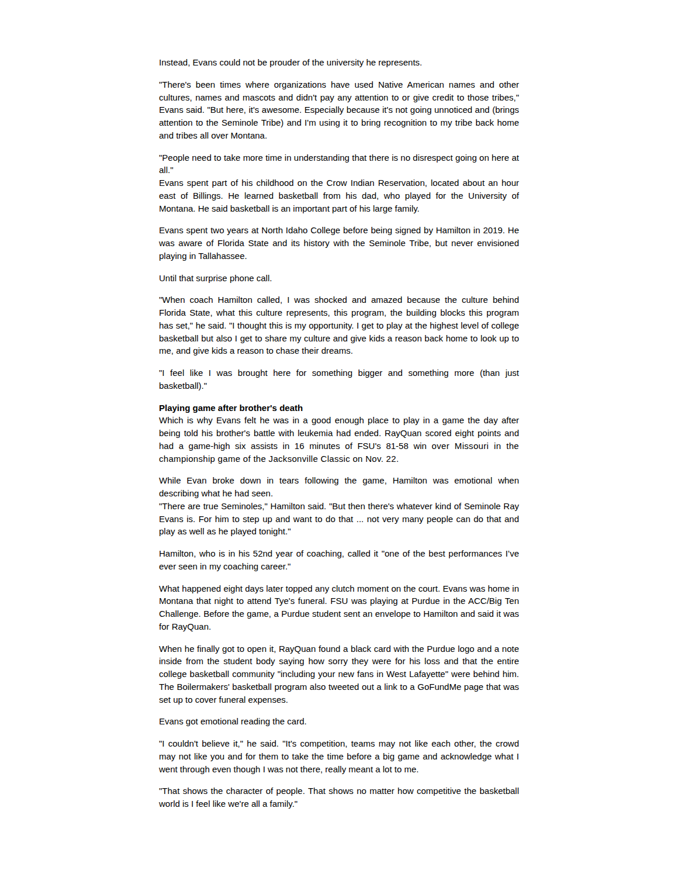Instead, Evans could not be prouder of the university he represents.
"There's been times where organizations have used Native American names and other cultures, names and mascots and didn't pay any attention to or give credit to those tribes," Evans said. "But here, it's awesome. Especially because it's not going unnoticed and (brings attention to the Seminole Tribe) and I'm using it to bring recognition to my tribe back home and tribes all over Montana.
"People need to take more time in understanding that there is no disrespect going on here at all."
Evans spent part of his childhood on the Crow Indian Reservation, located about an hour east of Billings. He learned basketball from his dad, who played for the University of Montana. He said basketball is an important part of his large family.
Evans spent two years at North Idaho College before being signed by Hamilton in 2019. He was aware of Florida State and its history with the Seminole Tribe, but never envisioned playing in Tallahassee.
Until that surprise phone call.
"When coach Hamilton called, I was shocked and amazed because the culture behind Florida State, what this culture represents, this program, the building blocks this program has set," he said. "I thought this is my opportunity. I get to play at the highest level of college basketball but also I get to share my culture and give kids a reason back home to look up to me, and give kids a reason to chase their dreams.
"I feel like I was brought here for something bigger and something more (than just basketball)."
Playing game after brother's death
Which is why Evans felt he was in a good enough place to play in a game the day after being told his brother's battle with leukemia had ended. RayQuan scored eight points and had a game-high six assists in 16 minutes of FSU's 81-58 win over Missouri in the championship game of the Jacksonville Classic on Nov. 22.
While Evan broke down in tears following the game, Hamilton was emotional when describing what he had seen.
"There are true Seminoles," Hamilton said. "But then there's whatever kind of Seminole Ray Evans is. For him to step up and want to do that ... not very many people can do that and play as well as he played tonight."
Hamilton, who is in his 52nd year of coaching, called it "one of the best performances I’ve ever seen in my coaching career."
What happened eight days later topped any clutch moment on the court. Evans was home in Montana that night to attend Tye's funeral. FSU was playing at Purdue in the ACC/Big Ten Challenge. Before the game, a Purdue student sent an envelope to Hamilton and said it was for RayQuan.
When he finally got to open it, RayQuan found a black card with the Purdue logo and a note inside from the student body saying how sorry they were for his loss and that the entire college basketball community "including your new fans in West Lafayette" were behind him. The Boilermakers' basketball program also tweeted out a link to a GoFundMe page that was set up to cover funeral expenses.
Evans got emotional reading the card.
"I couldn't believe it," he said. "It's competition, teams may not like each other, the crowd may not like you and for them to take the time before a big game and acknowledge what I went through even though I was not there, really meant a lot to me.
"That shows the character of people. That shows no matter how competitive the basketball world is I feel like we're all a family."